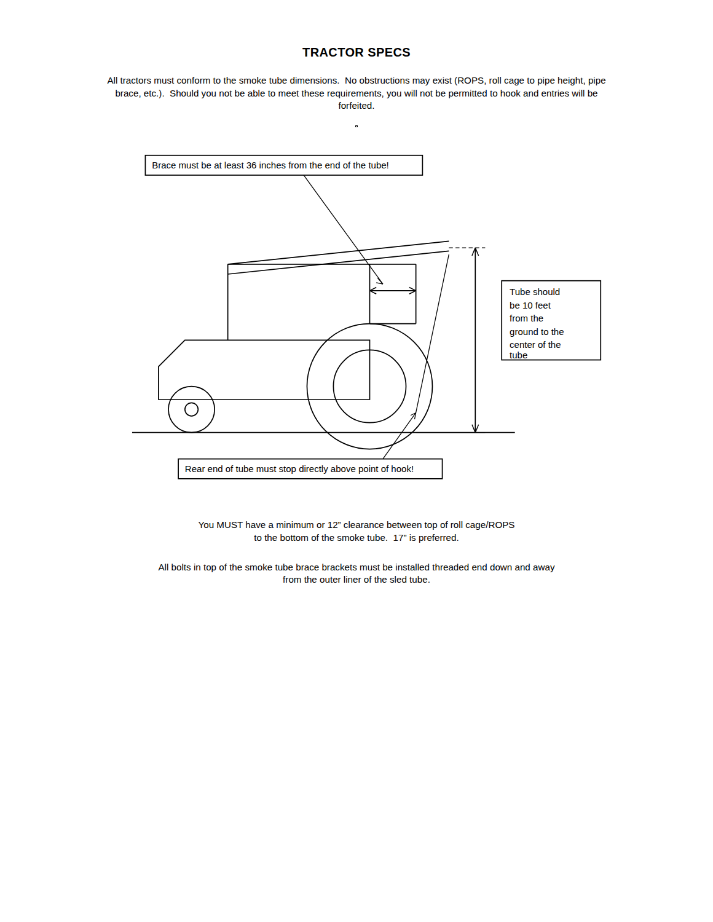TRACTOR SPECS
All tractors must conform to the smoke tube dimensions. No obstructions may exist (ROPS, roll cage to pipe height, pipe brace, etc.). Should you not be able to meet these requirements, you will not be permitted to hook and entries will be forfeited.
Smoke tube placement diagram Side-view line drawing of a tractor showing the smoke tube brace at least 36 inches from the end of the tube, the tube 10 feet from the ground to the center of the tube, and the rear end of the tube stopping directly above the point of hook. Brace must be at least 36 inches from the end of the tube! Tube should be 10 feet from the ground to the center of the tube Rear end of tube must stop directly above point of hook!
You MUST have a minimum or 12” clearance between top of roll cage/ROPS
to the bottom of the smoke tube. 17” is preferred.
All bolts in top of the smoke tube brace brackets must be installed threaded end down and away
from the outer liner of the sled tube.